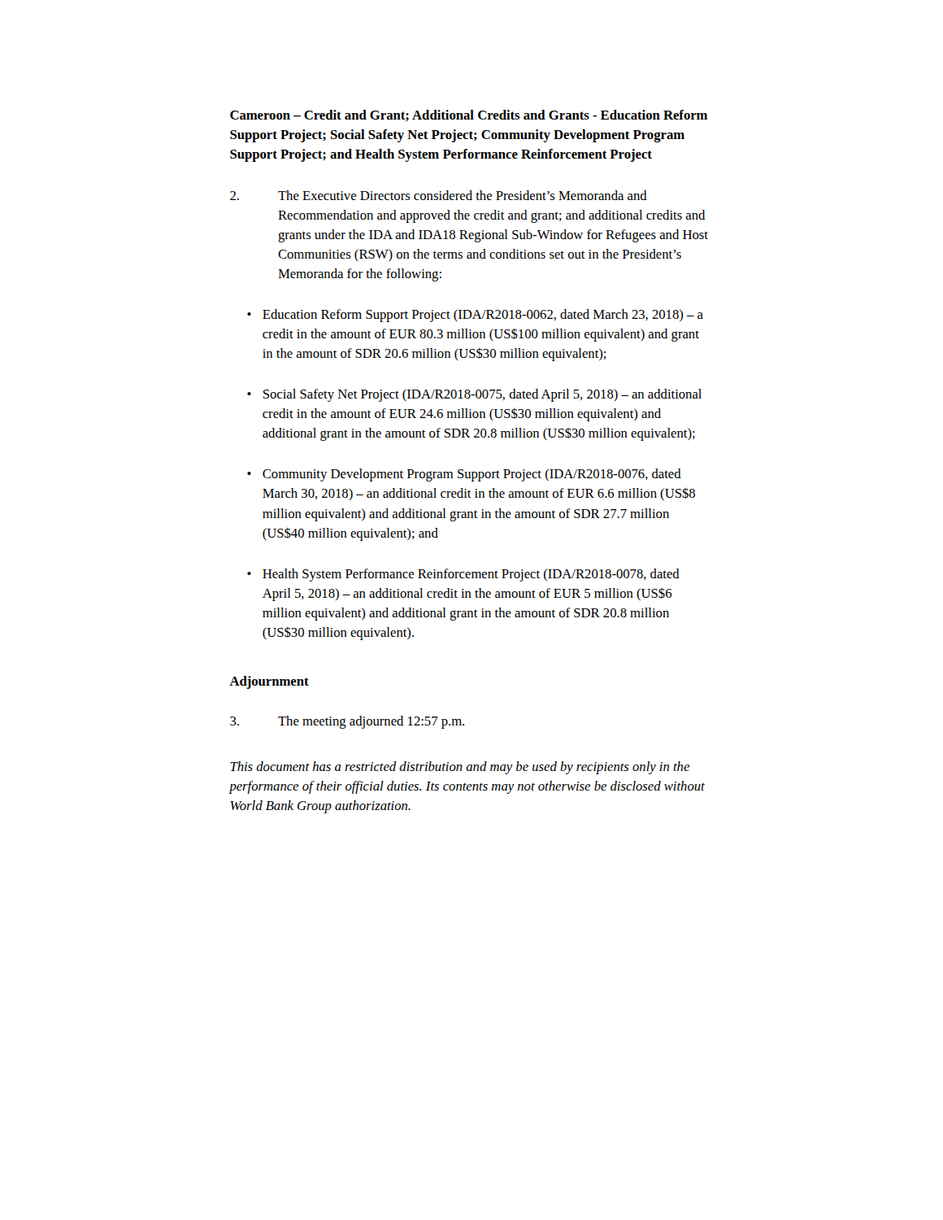Cameroon – Credit and Grant; Additional Credits and Grants - Education Reform Support Project; Social Safety Net Project; Community Development Program Support Project; and Health System Performance Reinforcement Project
2.
The Executive Directors considered the President’s Memoranda and Recommendation and approved the credit and grant; and additional credits and grants under the IDA and IDA18 Regional Sub-Window for Refugees and Host Communities (RSW) on the terms and conditions set out in the President’s Memoranda for the following:
• Education Reform Support Project (IDA/R2018-0062, dated March 23, 2018) – a credit in the amount of EUR 80.3 million (US$100 million equivalent) and grant in the amount of SDR 20.6 million (US$30 million equivalent);
• Social Safety Net Project (IDA/R2018-0075, dated April 5, 2018) – an additional credit in the amount of EUR 24.6 million (US$30 million equivalent) and additional grant in the amount of SDR 20.8 million (US$30 million equivalent);
• Community Development Program Support Project (IDA/R2018-0076, dated March 30, 2018) – an additional credit in the amount of EUR 6.6 million (US$8 million equivalent) and additional grant in the amount of SDR 27.7 million (US$40 million equivalent); and
• Health System Performance Reinforcement Project (IDA/R2018-0078, dated April 5, 2018) – an additional credit in the amount of EUR 5 million (US$6 million equivalent) and additional grant in the amount of SDR 20.8 million (US$30 million equivalent).
Adjournment
3.
The meeting adjourned 12:57 p.m.
This document has a restricted distribution and may be used by recipients only in the performance of their official duties. Its contents may not otherwise be disclosed without World Bank Group authorization.